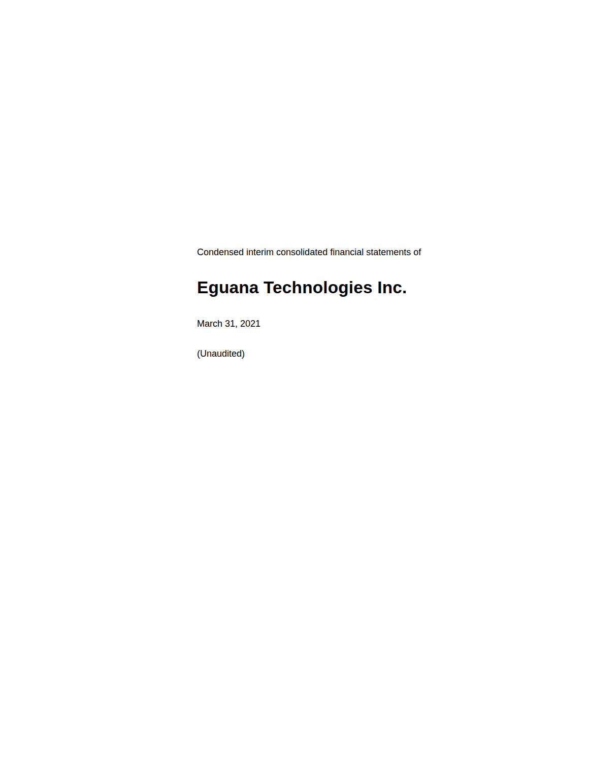Condensed interim consolidated financial statements of
Eguana Technologies Inc.
March 31, 2021
(Unaudited)